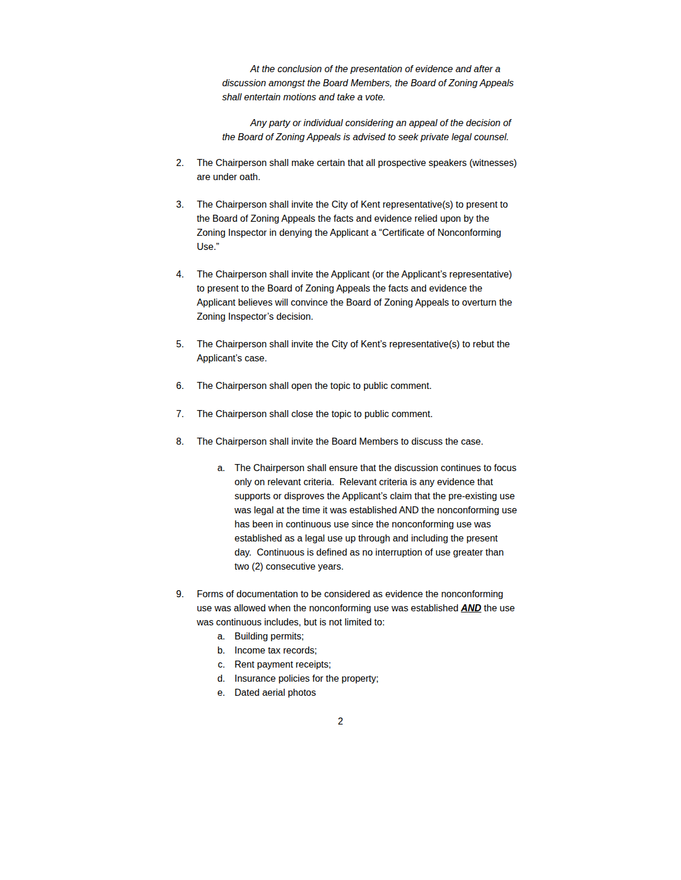At the conclusion of the presentation of evidence and after a discussion amongst the Board Members, the Board of Zoning Appeals shall entertain motions and take a vote.
Any party or individual considering an appeal of the decision of the Board of Zoning Appeals is advised to seek private legal counsel.
The Chairperson shall make certain that all prospective speakers (witnesses) are under oath.
The Chairperson shall invite the City of Kent representative(s) to present to the Board of Zoning Appeals the facts and evidence relied upon by the Zoning Inspector in denying the Applicant a “Certificate of Nonconforming Use.”
The Chairperson shall invite the Applicant (or the Applicant’s representative) to present to the Board of Zoning Appeals the facts and evidence the Applicant believes will convince the Board of Zoning Appeals to overturn the Zoning Inspector’s decision.
The Chairperson shall invite the City of Kent’s representative(s) to rebut the Applicant’s case.
The Chairperson shall open the topic to public comment.
The Chairperson shall close the topic to public comment.
The Chairperson shall invite the Board Members to discuss the case.
The Chairperson shall ensure that the discussion continues to focus only on relevant criteria. Relevant criteria is any evidence that supports or disproves the Applicant’s claim that the pre-existing use was legal at the time it was established AND the nonconforming use has been in continuous use since the nonconforming use was established as a legal use up through and including the present day. Continuous is defined as no interruption of use greater than two (2) consecutive years.
Forms of documentation to be considered as evidence the nonconforming use was allowed when the nonconforming use was established AND the use was continuous includes, but is not limited to:
Building permits;
Income tax records;
Rent payment receipts;
Insurance policies for the property;
Dated aerial photos
2